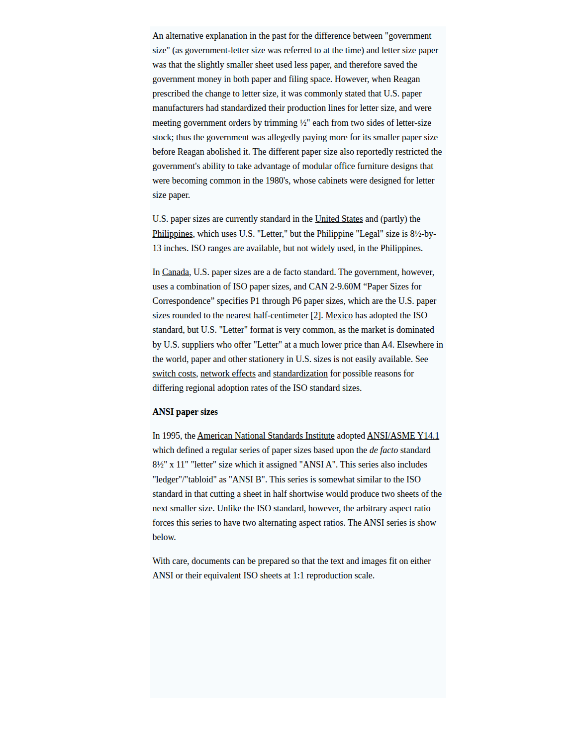An alternative explanation in the past for the difference between "government size" (as government-letter size was referred to at the time) and letter size paper was that the slightly smaller sheet used less paper, and therefore saved the government money in both paper and filing space. However, when Reagan prescribed the change to letter size, it was commonly stated that U.S. paper manufacturers had standardized their production lines for letter size, and were meeting government orders by trimming ½" each from two sides of letter-size stock; thus the government was allegedly paying more for its smaller paper size before Reagan abolished it. The different paper size also reportedly restricted the government's ability to take advantage of modular office furniture designs that were becoming common in the 1980's, whose cabinets were designed for letter size paper.
U.S. paper sizes are currently standard in the United States and (partly) the Philippines, which uses U.S. "Letter," but the Philippine "Legal" size is 8½-by-13 inches. ISO ranges are available, but not widely used, in the Philippines.
In Canada, U.S. paper sizes are a de facto standard. The government, however, uses a combination of ISO paper sizes, and CAN 2-9.60M “Paper Sizes for Correspondence” specifies P1 through P6 paper sizes, which are the U.S. paper sizes rounded to the nearest half-centimeter [2]. Mexico has adopted the ISO standard, but U.S. "Letter" format is very common, as the market is dominated by U.S. suppliers who offer "Letter" at a much lower price than A4. Elsewhere in the world, paper and other stationery in U.S. sizes is not easily available. See switch costs, network effects and standardization for possible reasons for differing regional adoption rates of the ISO standard sizes.
ANSI paper sizes
In 1995, the American National Standards Institute adopted ANSI/ASME Y14.1 which defined a regular series of paper sizes based upon the de facto standard 8½" x 11" "letter" size which it assigned "ANSI A". This series also includes "ledger"/"tabloid" as "ANSI B". This series is somewhat similar to the ISO standard in that cutting a sheet in half shortwise would produce two sheets of the next smaller size. Unlike the ISO standard, however, the arbitrary aspect ratio forces this series to have two alternating aspect ratios. The ANSI series is show below.
With care, documents can be prepared so that the text and images fit on either ANSI or their equivalent ISO sheets at 1:1 reproduction scale.